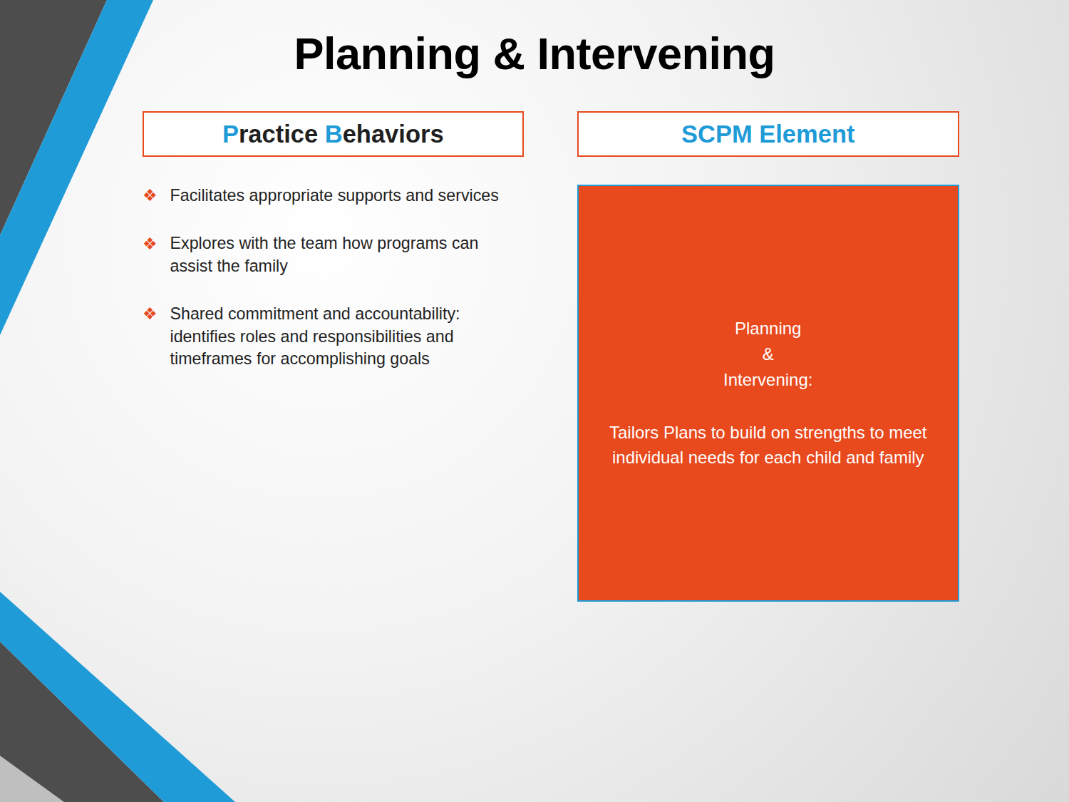Planning & Intervening
Practice Behaviors
Facilitates appropriate supports and services
Explores with the team how programs can assist the family
Shared commitment and accountability: identifies roles and responsibilities and timeframes for accomplishing goals
SCPM Element
Planning
&
Intervening:
Tailors Plans to build on strengths to meet individual needs for each child and family